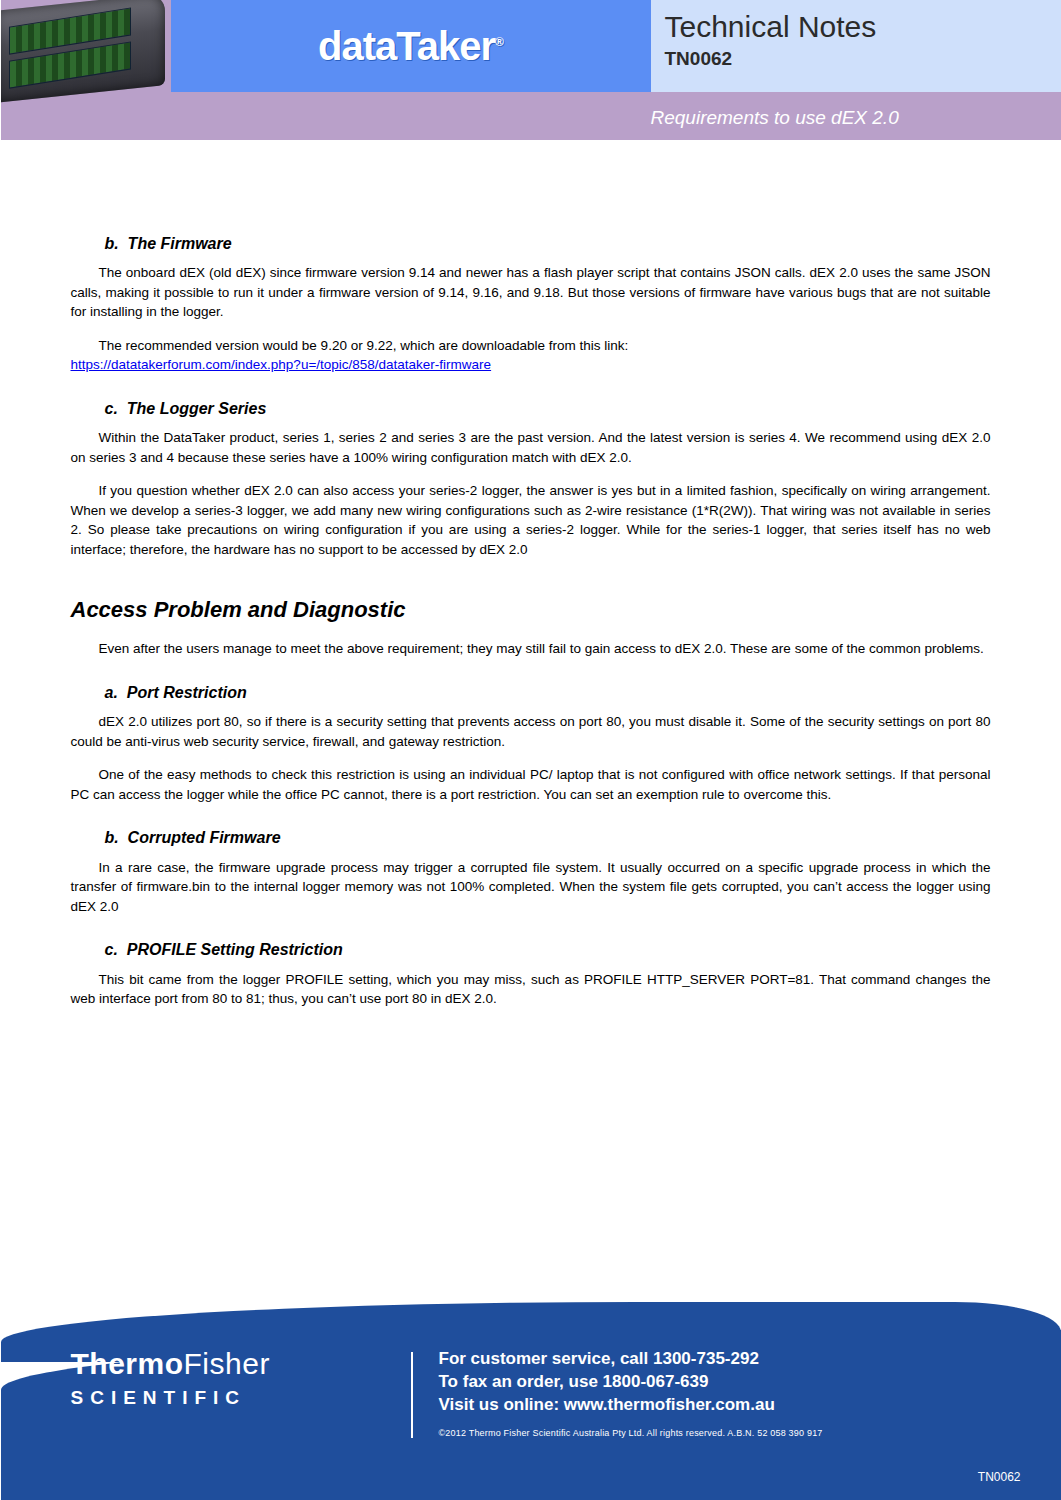dataTaker®
Technical Notes
TN0062
Requirements to use dEX 2.0
b. The Firmware
The onboard dEX (old dEX) since firmware version 9.14 and newer has a flash player script that contains JSON calls. dEX 2.0 uses the same JSON calls, making it possible to run it under a firmware version of 9.14, 9.16, and 9.18. But those versions of firmware have various bugs that are not suitable for installing in the logger.
The recommended version would be 9.20 or 9.22, which are downloadable from this link:
https://datatakerforum.com/index.php?u=/topic/858/datataker-firmware
c. The Logger Series
Within the DataTaker product, series 1, series 2 and series 3 are the past version. And the latest version is series 4. We recommend using dEX 2.0 on series 3 and 4 because these series have a 100% wiring configuration match with dEX 2.0.
If you question whether dEX 2.0 can also access your series-2 logger, the answer is yes but in a limited fashion, specifically on wiring arrangement. When we develop a series-3 logger, we add many new wiring configurations such as 2-wire resistance (1*R(2W)). That wiring was not available in series 2. So please take precautions on wiring configuration if you are using a series-2 logger. While for the series-1 logger, that series itself has no web interface; therefore, the hardware has no support to be accessed by dEX 2.0
Access Problem and Diagnostic
Even after the users manage to meet the above requirement; they may still fail to gain access to dEX 2.0. These are some of the common problems.
a. Port Restriction
dEX 2.0 utilizes port 80, so if there is a security setting that prevents access on port 80, you must disable it. Some of the security settings on port 80 could be anti-virus web security service, firewall, and gateway restriction.
One of the easy methods to check this restriction is using an individual PC/ laptop that is not configured with office network settings. If that personal PC can access the logger while the office PC cannot, there is a port restriction. You can set an exemption rule to overcome this.
b. Corrupted Firmware
In a rare case, the firmware upgrade process may trigger a corrupted file system. It usually occurred on a specific upgrade process in which the transfer of firmware.bin to the internal logger memory was not 100% completed. When the system file gets corrupted, you can’t access the logger using dEX 2.0
c. PROFILE Setting Restriction
This bit came from the logger PROFILE setting, which you may miss, such as PROFILE HTTP_SERVER PORT=81. That command changes the web interface port from 80 to 81; thus, you can’t use port 80 in dEX 2.0.
ThermoFisher
SCIENTIFIC
For customer service, call 1300-735-292
To fax an order, use 1800-067-639
Visit us online: www.thermofisher.com.au ©2012 Thermo Fisher Scientific Australia Pty Ltd. All rights reserved. A.B.N. 52 058 390 917
TN0062